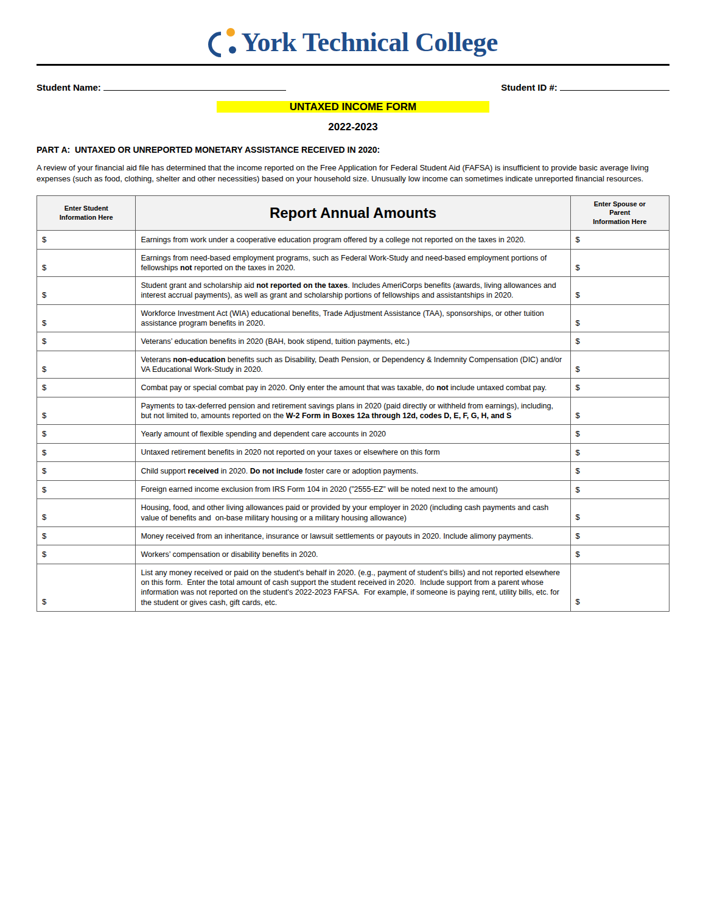York Technical College
Student Name: Student ID #:
UNTAXED INCOME FORM
2022-2023
PART A: UNTAXED OR UNREPORTED MONETARY ASSISTANCE RECEIVED IN 2020:
A review of your financial aid file has determined that the income reported on the Free Application for Federal Student Aid (FAFSA) is insufficient to provide basic average living expenses (such as food, clothing, shelter and other necessities) based on your household size. Unusually low income can sometimes indicate unreported financial resources.
| Enter Student Information Here | Report Annual Amounts | Enter Spouse or Parent Information Here |
| --- | --- | --- |
| $ | Earnings from work under a cooperative education program offered by a college not reported on the taxes in 2020. | $ |
| $ | Earnings from need-based employment programs, such as Federal Work-Study and need-based employment portions of fellowships not reported on the taxes in 2020. | $ |
| $ | Student grant and scholarship aid not reported on the taxes . Includes AmeriCorps benefits (awards, living allowances and interest accrual payments), as well as grant and scholarship portions of fellowships and assistantships in 2020. | $ |
| $ | Workforce Investment Act (WIA) educational benefits, Trade Adjustment Assistance (TAA), sponsorships, or other tuition assistance program benefits in 2020. | $ |
| $ | Veterans’ education benefits in 2020 (BAH, book stipend, tuition payments, etc.) | $ |
| $ | Veterans non-education benefits such as Disability, Death Pension, or Dependency & Indemnity Compensation (DIC) and/or VA Educational Work-Study in 2020. | $ |
| $ | Combat pay or special combat pay in 2020. Only enter the amount that was taxable, do not include untaxed combat pay. | $ |
| $ | Payments to tax-deferred pension and retirement savings plans in 2020 (paid directly or withheld from earnings), including, but not limited to, amounts reported on the W-2 Form in Boxes 12a through 12d, codes D, E, F, G, H, and S | $ |
| $ | Yearly amount of flexible spending and dependent care accounts in 2020 | $ |
| $ | Untaxed retirement benefits in 2020 not reported on your taxes or elsewhere on this form | $ |
| $ | Child support received in 2020. Do not include foster care or adoption payments. | $ |
| $ | Foreign earned income exclusion from IRS Form 104 in 2020 (”2555-EZ” will be noted next to the amount) | $ |
| $ | Housing, food, and other living allowances paid or provided by your employer in 2020 (including cash payments and cash value of benefits and on-base military housing or a military housing allowance) | $ |
| $ | Money received from an inheritance, insurance or lawsuit settlements or payouts in 2020. Include alimony payments. | $ |
| $ | Workers’ compensation or disability benefits in 2020. | $ |
| $ | List any money received or paid on the student's behalf in 2020. (e.g., payment of student's bills) and not reported elsewhere on this form. Enter the total amount of cash support the student received in 2020. Include support from a parent whose information was not reported on the student's 2022-2023 FAFSA. For example, if someone is paying rent, utility bills, etc. for the student or gives cash, gift cards, etc. | $ |